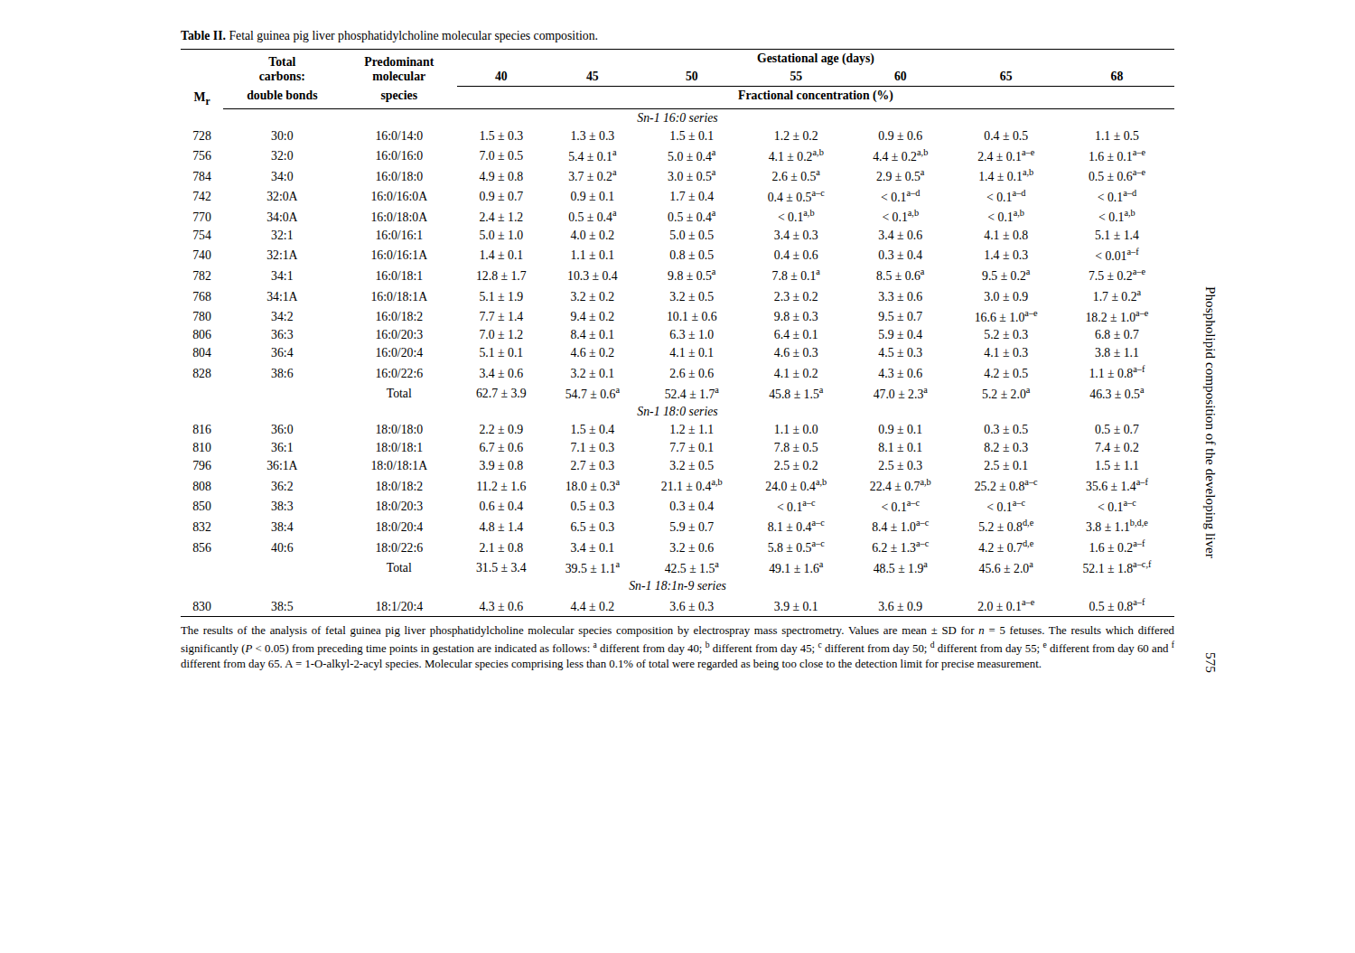Phospholipid composition of the developing liver
575
Table II. Fetal guinea pig liver phosphatidylcholine molecular species composition.
| M r | Total carbons: | Predominant molecular | Gestational age (days) |
| --- | --- | --- | --- |
| 40 | 45 | 50 | 55 | 60 | 65 | 68 |
| double bonds | species | Fractional concentration (%) |
| Sn-1 16:0 series |
| 728 | 30:0 | 16:0/14:0 | 1.5 ± 0.3 | 1.3 ± 0.3 | 1.5 ± 0.1 | 1.2 ± 0.2 | 0.9 ± 0.6 | 0.4 ± 0.5 | 1.1 ± 0.5 |
| 756 | 32:0 | 16:0/16:0 | 7.0 ± 0.5 | 5.4 ± 0.1 a | 5.0 ± 0.4 a | 4.1 ± 0.2 a,b | 4.4 ± 0.2 a,b | 2.4 ± 0.1 a–e | 1.6 ± 0.1 a–e |
| 784 | 34:0 | 16:0/18:0 | 4.9 ± 0.8 | 3.7 ± 0.2 a | 3.0 ± 0.5 a | 2.6 ± 0.5 a | 2.9 ± 0.5 a | 1.4 ± 0.1 a,b | 0.5 ± 0.6 a–e |
| 742 | 32:0A | 16:0/16:0A | 0.9 ± 0.7 | 0.9 ± 0.1 | 1.7 ± 0.4 | 0.4 ± 0.5 a–c | < 0.1 a–d | < 0.1 a–d | < 0.1 a–d |
| 770 | 34:0A | 16:0/18:0A | 2.4 ± 1.2 | 0.5 ± 0.4 a | 0.5 ± 0.4 a | < 0.1 a,b | < 0.1 a,b | < 0.1 a,b | < 0.1 a,b |
| 754 | 32:1 | 16:0/16:1 | 5.0 ± 1.0 | 4.0 ± 0.2 | 5.0 ± 0.5 | 3.4 ± 0.3 | 3.4 ± 0.6 | 4.1 ± 0.8 | 5.1 ± 1.4 |
| 740 | 32:1A | 16:0/16:1A | 1.4 ± 0.1 | 1.1 ± 0.1 | 0.8 ± 0.5 | 0.4 ± 0.6 | 0.3 ± 0.4 | 1.4 ± 0.3 | < 0.01 a–f |
| 782 | 34:1 | 16:0/18:1 | 12.8 ± 1.7 | 10.3 ± 0.4 | 9.8 ± 0.5 a | 7.8 ± 0.1 a | 8.5 ± 0.6 a | 9.5 ± 0.2 a | 7.5 ± 0.2 a–e |
| 768 | 34:1A | 16:0/18:1A | 5.1 ± 1.9 | 3.2 ± 0.2 | 3.2 ± 0.5 | 2.3 ± 0.2 | 3.3 ± 0.6 | 3.0 ± 0.9 | 1.7 ± 0.2 a |
| 780 | 34:2 | 16:0/18:2 | 7.7 ± 1.4 | 9.4 ± 0.2 | 10.1 ± 0.6 | 9.8 ± 0.3 | 9.5 ± 0.7 | 16.6 ± 1.0 a–e | 18.2 ± 1.0 a–e |
| 806 | 36:3 | 16:0/20:3 | 7.0 ± 1.2 | 8.4 ± 0.1 | 6.3 ± 1.0 | 6.4 ± 0.1 | 5.9 ± 0.4 | 5.2 ± 0.3 | 6.8 ± 0.7 |
| 804 | 36:4 | 16:0/20:4 | 5.1 ± 0.1 | 4.6 ± 0.2 | 4.1 ± 0.1 | 4.6 ± 0.3 | 4.5 ± 0.3 | 4.1 ± 0.3 | 3.8 ± 1.1 |
| 828 | 38:6 | 16:0/22:6 | 3.4 ± 0.6 | 3.2 ± 0.1 | 2.6 ± 0.6 | 4.1 ± 0.2 | 4.3 ± 0.6 | 4.2 ± 0.5 | 1.1 ± 0.8 a–f |
| | | Total | 62.7 ± 3.9 | 54.7 ± 0.6 a | 52.4 ± 1.7 a | 45.8 ± 1.5 a | 47.0 ± 2.3 a | 5.2 ± 2.0 a | 46.3 ± 0.5 a |
| Sn -1 18:0 series |
| 816 | 36:0 | 18:0/18:0 | 2.2 ± 0.9 | 1.5 ± 0.4 | 1.2 ± 1.1 | 1.1 ± 0.0 | 0.9 ± 0.1 | 0.3 ± 0.5 | 0.5 ± 0.7 |
| 810 | 36:1 | 18:0/18:1 | 6.7 ± 0.6 | 7.1 ± 0.3 | 7.7 ± 0.1 | 7.8 ± 0.5 | 8.1 ± 0.1 | 8.2 ± 0.3 | 7.4 ± 0.2 |
| 796 | 36:1A | 18:0/18:1A | 3.9 ± 0.8 | 2.7 ± 0.3 | 3.2 ± 0.5 | 2.5 ± 0.2 | 2.5 ± 0.3 | 2.5 ± 0.1 | 1.5 ± 1.1 |
| 808 | 36:2 | 18:0/18:2 | 11.2 ± 1.6 | 18.0 ± 0.3 a | 21.1 ± 0.4 a,b | 24.0 ± 0.4 a,b | 22.4 ± 0.7 a,b | 25.2 ± 0.8 a–c | 35.6 ± 1.4 a–f |
| 850 | 38:3 | 18:0/20:3 | 0.6 ± 0.4 | 0.5 ± 0.3 | 0.3 ± 0.4 | < 0.1 a–c | < 0.1 a–c | < 0.1 a–c | < 0.1 a–c |
| 832 | 38:4 | 18:0/20:4 | 4.8 ± 1.4 | 6.5 ± 0.3 | 5.9 ± 0.7 | 8.1 ± 0.4 a–c | 8.4 ± 1.0 a–c | 5.2 ± 0.8 d,e | 3.8 ± 1.1 b,d,e |
| 856 | 40:6 | 18:0/22:6 | 2.1 ± 0.8 | 3.4 ± 0.1 | 3.2 ± 0.6 | 5.8 ± 0.5 a–c | 6.2 ± 1.3 a–c | 4.2 ± 0.7 d,e | 1.6 ± 0.2 a–f |
| | | Total | 31.5 ± 3.4 | 39.5 ± 1.1 a | 42.5 ± 1.5 a | 49.1 ± 1.6 a | 48.5 ± 1.9 a | 45.6 ± 2.0 a | 52.1 ± 1.8 a–c,f |
| Sn -1 18:1n-9 series |
| 830 | 38:5 | 18:1/20:4 | 4.3 ± 0.6 | 4.4 ± 0.2 | 3.6 ± 0.3 | 3.9 ± 0.1 | 3.6 ± 0.9 | 2.0 ± 0.1 a–e | 0.5 ± 0.8 a–f |
The results of the analysis of fetal guinea pig liver phosphatidylcholine molecular species composition by electrospray mass spectrometry. Values are mean ± SD for n = 5 fetuses. The results which differed significantly (P < 0.05) from preceding time points in gestation are indicated as follows: a different from day 40; b different from day 45; c different from day 50; d different from day 55; e different from day 60 and f different from day 65. A = 1-O-alkyl-2-acyl species. Molecular species comprising less than 0.1% of total were regarded as being too close to the detection limit for precise measurement.